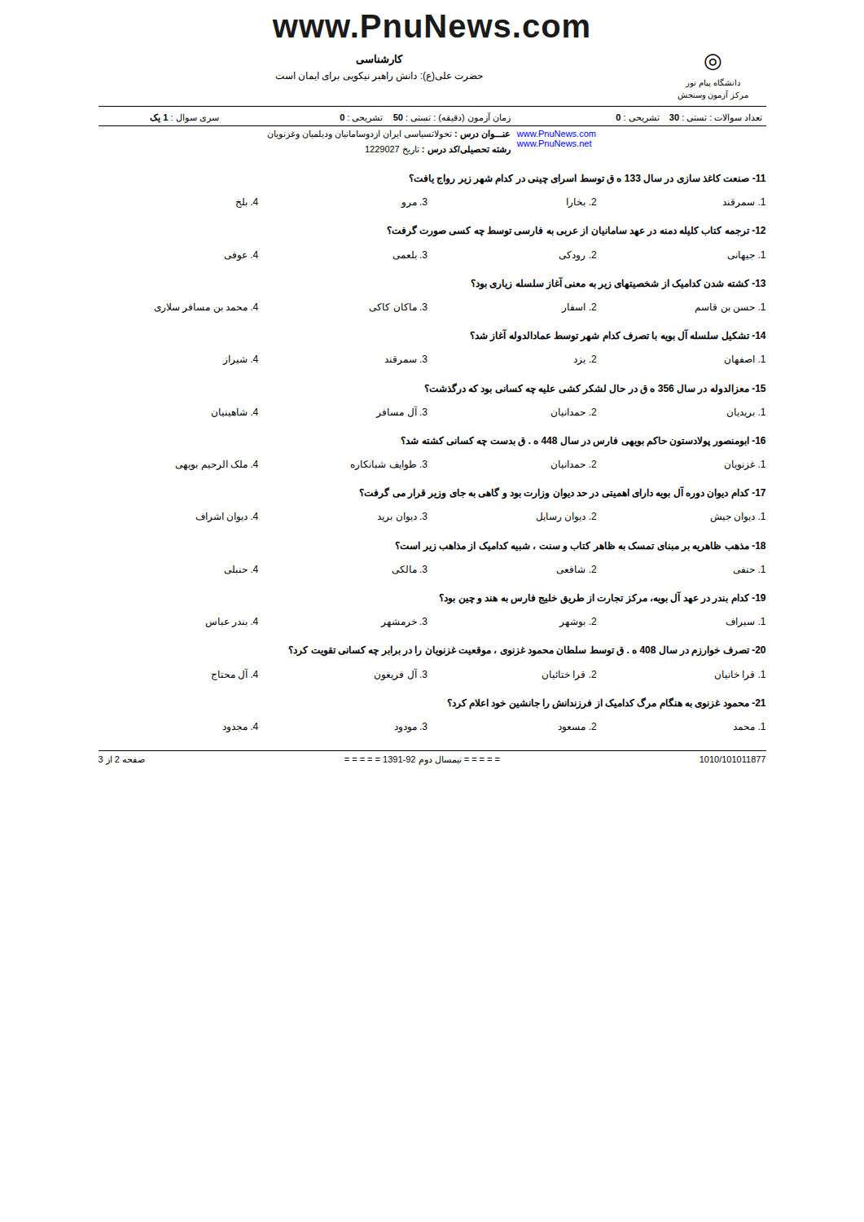www.PnuNews.com
◎
دانشگاه پیام نور
مرکز آزمون وسنجش
کارشناسی
حضرت علی(ع): دانش راهبر نیکویی برای ایمان است
| تعداد سوالات : تستی : 30 تشریحی : 0 | زمان آزمون (دقیقه) : تستی : 50 تشریحی : 0 | سری سوال : 1 یک |
| www.PnuNews.com www.PnuNews.net | عنـــوان درس : تحولاتسیاسی ایران ازدوسامانیان ودیلمیان وغزنویان |
| رشته تحصیلی/کد درس : تاریخ 1229027 |
11- صنعت کاغذ سازی در سال 133 ه ق توسط اسرای چینی در کدام شهر زیر رواج یافت؟
1. سمرقند 2. بخارا 3. مرو 4. بلخ
12- ترجمه کتاب کلیله دمنه در عهد سامانیان از عربی به فارسی توسط چه کسی صورت گرفت؟
1. جیهانی 2. رودکی 3. بلعمی 4. عوفی
13- کشته شدن کدامیک از شخصیتهای زیر به معنی آغاز سلسله زیاری بود؟
1. حسن بن قاسم 2. اسفار 3. ماکان کاکی 4. محمد بن مسافر سلاری
14- تشکیل سلسله آل بویه با تصرف کدام شهر توسط عمادالدوله آغاز شد؟
1. اصفهان 2. یزد 3. سمرقند 4. شیراز
15- معزالدوله در سال 356 ه ق در حال لشکر کشی علیه چه کسانی بود که درگذشت؟
1. بریدیان 2. حمدانیان 3. آل مسافر 4. شاهینیان
16- ابومنصور پولادستون حاکم بویهی فارس در سال 448 ه . ق بدست چه کسانی کشته شد؟
1. غزنویان 2. حمدانیان 3. طوایف شبانکاره 4. ملک الرحیم بویهی
17- کدام دیوان دوره آل بویه دارای اهمیتی در حد دیوان وزارت بود و گاهی به جای وزیر قرار می گرفت؟
1. دیوان جیش 2. دیوان رسایل 3. دیوان برید 4. دیوان اشراف
18- مذهب ظاهریه بر مبنای تمسک به ظاهر کتاب و سنت ، شبیه کدامیک از مذاهب زیر است؟
1. حنفی 2. شافعی 3. مالکی 4. حنبلی
19- کدام بندر در عهد آل بویه، مرکز تجارت از طریق خلیج فارس به هند و چین بود؟
1. سیراف 2. بوشهر 3. خرمشهر 4. بندر عباس
20- تصرف خوارزم در سال 408 ه . ق توسط سلطان محمود غزنوی ، موقعیت غزنویان را در برابر چه کسانی تقویت کرد؟
1. قرا خانیان 2. قرا ختائیان 3. آل فریغون 4. آل محتاج
21- محمود غزنوی به هنگام مرگ کدامیک از فرزندانش را جانشین خود اعلام کرد؟
1. محمد 2. مسعود 3. مودود 4. مجدود
1010/101011877 = = = = = نیمسال دوم 92-1391 = = = = = صفحه 2 از 3